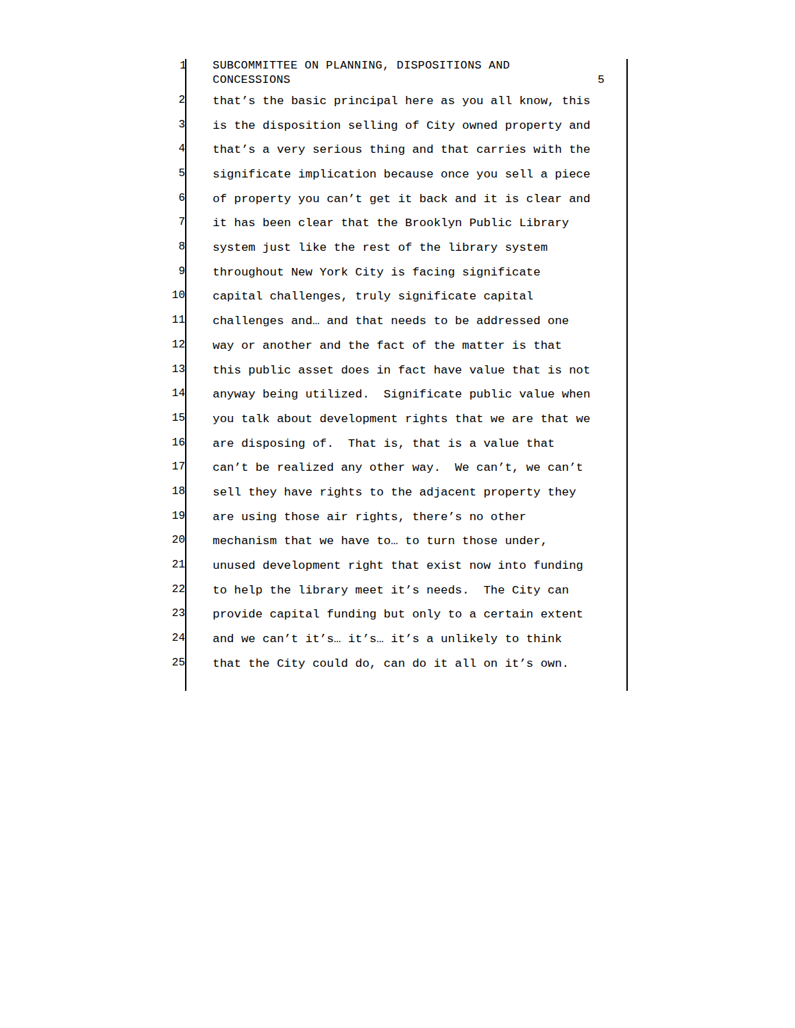1 SUBCOMMITTEE ON PLANNING, DISPOSITIONS AND CONCESSIONS5
that’s the basic principal here as you all know, this
is the disposition selling of City owned property and
that’s a very serious thing and that carries with the
significate implication because once you sell a piece
of property you can’t get it back and it is clear and
it has been clear that the Brooklyn Public Library
system just like the rest of the library system
throughout New York City is facing significate
capital challenges, truly significate capital
challenges and… and that needs to be addressed one
way or another and the fact of the matter is that
this public asset does in fact have value that is not
anyway being utilized. Significate public value when
you talk about development rights that we are that we
are disposing of. That is, that is a value that
can’t be realized any other way. We can’t, we can’t
sell they have rights to the adjacent property they
are using those air rights, there’s no other
mechanism that we have to… to turn those under,
unused development right that exist now into funding
to help the library meet it’s needs. The City can
provide capital funding but only to a certain extent
and we can’t it’s… it’s… it’s a unlikely to think
that the City could do, can do it all on it’s own.